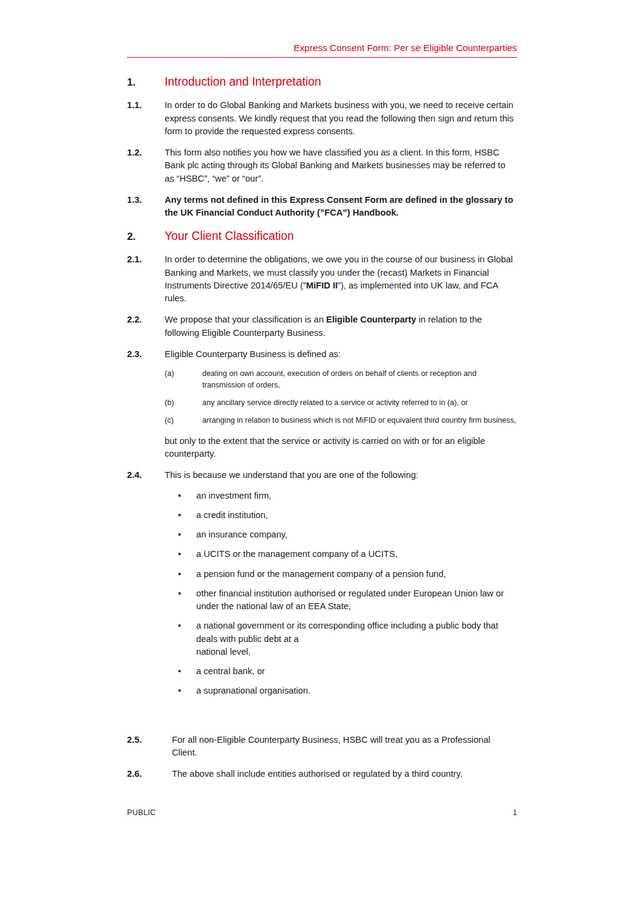Express Consent Form: Per se Eligible Counterparties
1. Introduction and Interpretation
1.1.
In order to do Global Banking and Markets business with you, we need to receive certain express consents. We kindly request that you read the following then sign and return this form to provide the requested express consents.
1.2.
This form also notifies you how we have classified you as a client. In this form, HSBC Bank plc acting through its Global Banking and Markets businesses may be referred to as “HSBC”, “we” or “our”.
1.3.
Any terms not defined in this Express Consent Form are defined in the glossary to the UK Financial Conduct Authority (”FCA”) Handbook.
2. Your Client Classification
2.1.
In order to determine the obligations, we owe you in the course of our business in Global Banking and Markets, we must classify you under the (recast) Markets in Financial Instruments Directive 2014/65/EU (”MiFID II”), as implemented into UK law, and FCA rules.
2.2.
We propose that your classification is an Eligible Counterparty in relation to the following Eligible Counterparty Business.
2.3.
Eligible Counterparty Business is defined as:
(a) dealing on own account, execution of orders on behalf of clients or reception and transmission of orders,
(b) any ancillary service directly related to a service or activity referred to in (a), or
(c) arranging in relation to business which is not MiFID or equivalent third country firm business,
but only to the extent that the service or activity is carried on with or for an eligible counterparty.
2.4.
This is because we understand that you are one of the following:
an investment firm,
a credit institution,
an insurance company,
a UCITS or the management company of a UCITS,
a pension fund or the management company of a pension fund,
other financial institution authorised or regulated under European Union law or under the national law of an EEA State,
a national government or its corresponding office including a public body that deals with public debt at a
national level,
a central bank, or
a supranational organisation.
2.5.
For all non-Eligible Counterparty Business, HSBC will treat you as a Professional Client.
2.6.
The above shall include entities authorised or regulated by a third country.
PUBLIC 1